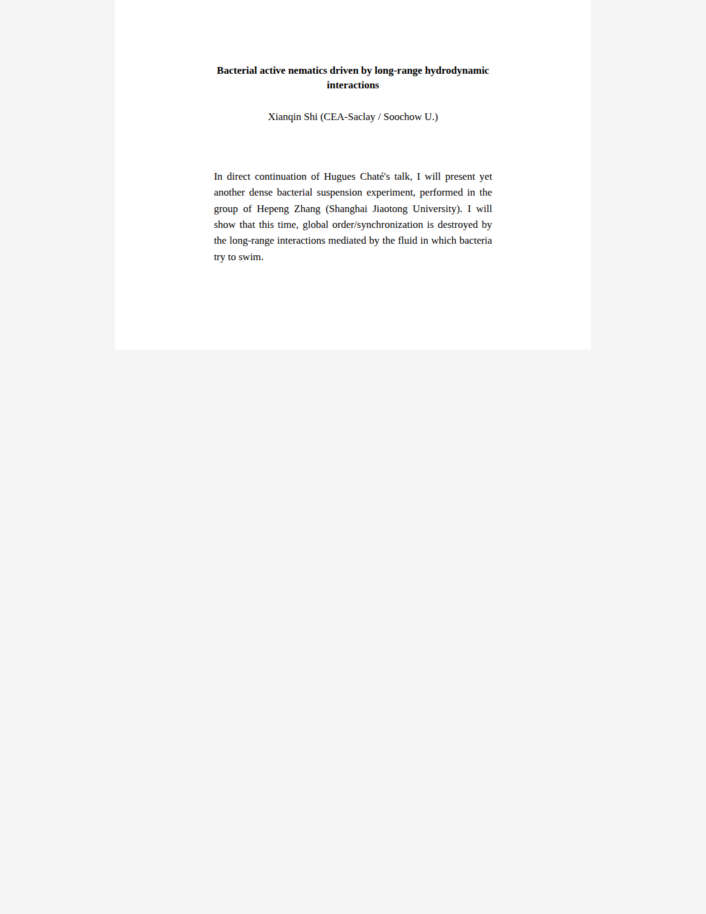Bacterial active nematics driven by long-range hydrodynamic interactions
Xianqin Shi (CEA-Saclay / Soochow U.)
In direct continuation of Hugues Chaté's talk, I will present yet another dense bacterial suspension experiment, performed in the group of Hepeng Zhang (Shanghai Jiaotong University). I will show that this time, global order/synchronization is destroyed by the long-range interactions mediated by the fluid in which bacteria try to swim.